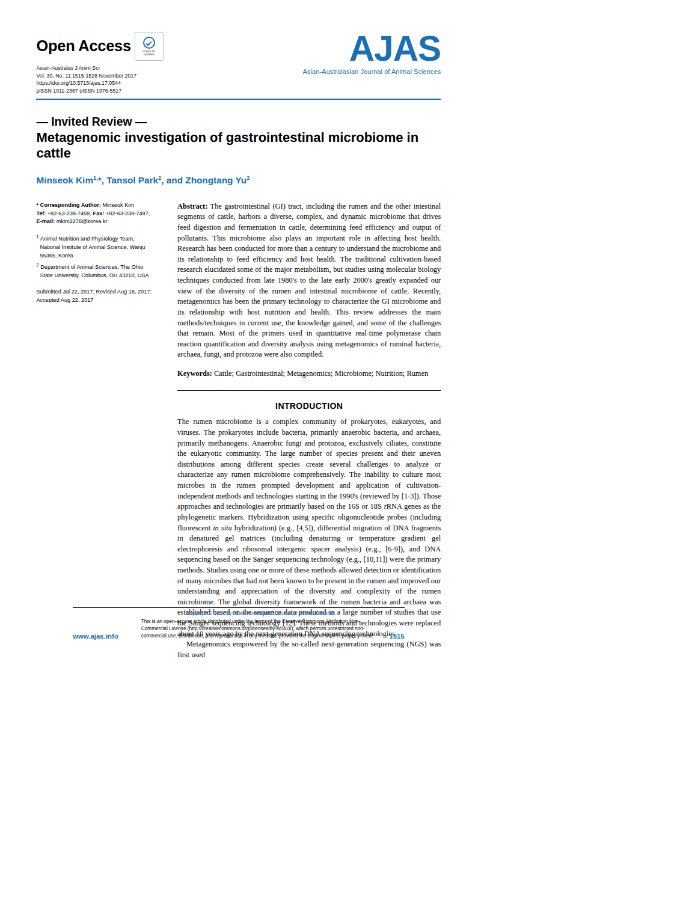Open Access
Check for
updates
Asian-Australas J Anim Sci
Vol. 30, No. 11:1515-1528 November 2017
https://doi.org/10.5713/ajas.17.0544
pISSN 1011-2367 eISSN 1976-5517
AJAS
Asian-Australasian Journal of Animal Sciences
— Invited Review —
Metagenomic investigation of gastrointestinal microbiome in cattle
Minseok Kim1,*, Tansol Park2, and Zhongtang Yu2
* Corresponding Author: Minseok Kim
Tel: +82-63-238-7459, Fax: +82-63-238-7497,
E-mail: mkim2276@korea.kr
1 Animal Nutrition and Physiology Team, National Institute of Animal Science, Wanju 55365, Korea
2 Department of Animal Sciences, The Ohio State University, Columbus, OH 43210, USA
Submitted Jul 22, 2017; Revised Aug 18, 2017; Accepted Aug 22, 2017
Abstract: The gastrointestinal (GI) tract, including the rumen and the other intestinal segments of cattle, harbors a diverse, complex, and dynamic microbiome that drives feed digestion and fermentation in cattle, determining feed efficiency and output of pollutants. This microbiome also plays an important role in affecting host health. Research has been conducted for more than a century to understand the microbiome and its relationship to feed efficiency and host health. The traditional cultivation-based research elucidated some of the major metabolism, but studies using molecular biology techniques conducted from late 1980's to the late early 2000's greatly expanded our view of the diversity of the rumen and intestinal microbiome of cattle. Recently, metagenomics has been the primary technology to characterize the GI microbiome and its relationship with host nutrition and health. This review addresses the main methods/techniques in current use, the knowledge gained, and some of the challenges that remain. Most of the primers used in quantitative real-time polymerase chain reaction quantification and diversity analysis using metagenomics of ruminal bacteria, archaea, fungi, and protozoa were also compiled.
Keywords: Cattle; Gastrointestinal; Metagenomics; Microbiome; Nutrition; Rumen
INTRODUCTION
The rumen microbiome is a complex community of prokaryotes, eukaryotes, and viruses. The prokaryotes include bacteria, primarily anaerobic bacteria, and archaea, primarily methanogens. Anaerobic fungi and protozoa, exclusively ciliates, constitute the eukaryotic community. The large number of species present and their uneven distributions among different species create several challenges to analyze or characterize any rumen microbiome comprehensively. The inability to culture most microbes in the rumen prompted development and application of cultivation-independent methods and technologies starting in the 1990's (reviewed by [1-3]). Those approaches and technologies are primarily based on the 16S or 18S rRNA genes as the phylogenetic markers. Hybridization using specific oligonucleotide probes (including fluorescent in situ hybridization) (e.g., [4,5]), differential migration of DNA fragments in denatured gel matrices (including denaturing or temperature gradient gel electrophoresis and ribosomal intergenic spacer analysis) (e.g., [6-9]), and DNA sequencing based on the Sanger sequencing technology (e.g., [10,11]) were the primary methods. Studies using one or more of these methods allowed detection or identification of many microbes that had not been known to be present in the rumen and improved our understanding and appreciation of the diversity and complexity of the rumen microbiome. The global diversity framework of the rumen bacteria and archaea was established based on the sequence data produced in a large number of studies that use the Sanger sequencing technology [12]. These methods and technologies were replaced about 10 years ago by the next-generation DNA sequencing technologies.
Metagenomics empowered by the so-called next-generation sequencing (NGS) was first used
www.ajas.info
Copyright © 2017 by Asian-Australasian Journal of Animal Sciences This is an open-access article distributed under the terms of the Creative Commons Attribution Non-Commercial License (http://creativecommons.org/licenses/by-nc/4.0/), which permits unrestricted non-commercial use, distribution, and reproduction in any medium, provided the original work is properly cited.
1515